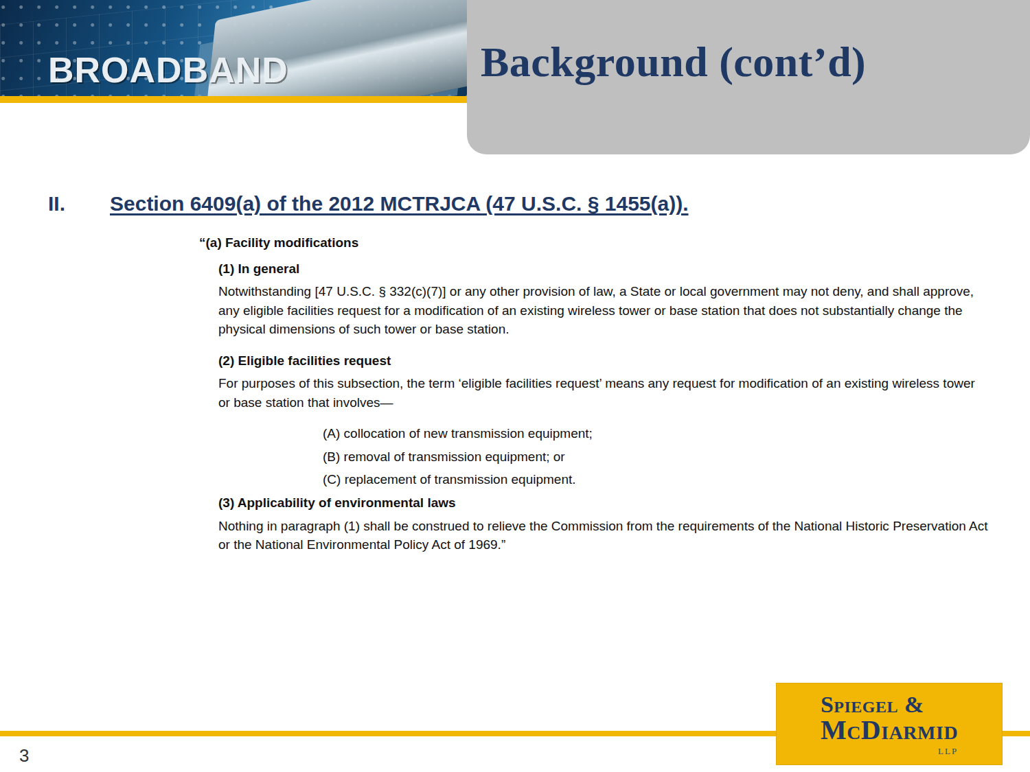BROADBAND
Background (cont’d)
II. Section 6409(a) of the 2012 MCTRJCA (47 U.S.C. § 1455(a)).
“(a) Facility modifications
(1) In general
Notwithstanding [47 U.S.C. § 332(c)(7)] or any other provision of law, a State or local government may not deny, and shall approve, any eligible facilities request for a modification of an existing wireless tower or base station that does not substantially change the physical dimensions of such tower or base station.
(2) Eligible facilities request
For purposes of this subsection, the term ‘eligible facilities request’ means any request for modification of an existing wireless tower or base station that involves—
(A) collocation of new transmission equipment;
(B) removal of transmission equipment; or
(C) replacement of transmission equipment.
(3) Applicability of environmental laws
Nothing in paragraph (1) shall be construed to relieve the Commission from the requirements of the National Historic Preservation Act or the National Environmental Policy Act of 1969.”
3
Spiegel &
McDiarmid
LLP